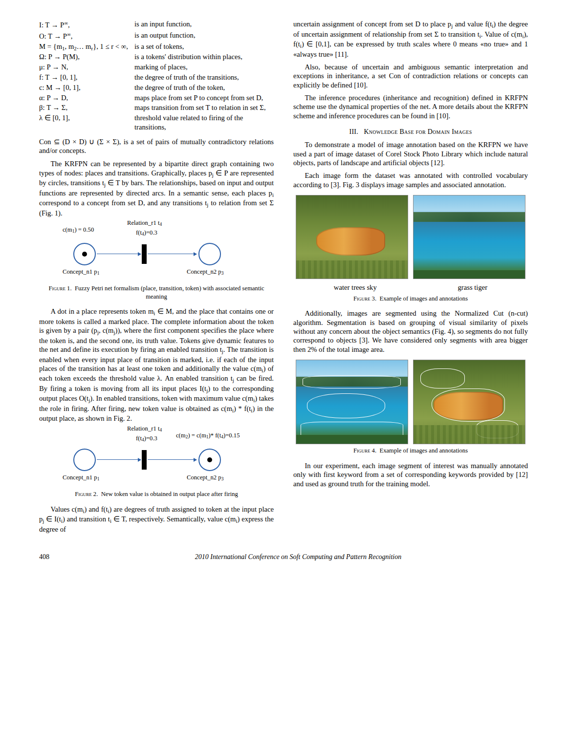| I: T → P ∞ , | is an input function, |
| O: T → P ∞ , | is an output function, |
| M = {m 1 , m 2 … m r }, 1 ≤ r < ∞, | is a set of tokens, |
| Ω: P → P(M), | is a tokens' distribution within places, |
| μ: P → N, | marking of places, |
| f: T → [0, 1], | the degree of truth of the transitions, |
| c: M → [0, 1], | the degree of truth of the token, |
| α: P → D, | maps place from set P to concept from set D, |
| β: T → Σ, | maps transition from set T to relation in set Σ, |
| λ ∈ [0, 1], | threshold value related to firing of the transitions, |
Con ⊆ (D × D) ∪ (Σ × Σ), is a set of pairs of mutually contradictory relations and/or concepts.
The KRFPN can be represented by a bipartite direct graph containing two types of nodes: places and transitions. Graphically, places pj ∈ P are represented by circles, transitions tj ∈ T by bars. The relationships, based on input and output functions are represented by directed arcs. In a semantic sense, each places pi correspond to a concept from set D, and any transitions tj to relation from set Σ (Fig. 1).
c(m1) = 0.50
Relation_r1 t4
f(t4)=0.3
Concept_n1 p1
Concept_n2 p3
Figure 1. Fuzzy Petri net formalism (place, transition, token) with associated semantic meaning
A dot in a place represents token mi ∈ M, and the place that contains one or more tokens is called a marked place. The complete information about the token is given by a pair (pj, c(mj)), where the first component specifies the place where the token is, and the second one, its truth value. Tokens give dynamic features to the net and define its execution by firing an enabled transition tj. The transition is enabled when every input place of transition is marked, i.e. if each of the input places of the transition has at least one token and additionally the value c(mi) of each token exceeds the threshold value λ. An enabled transition tj can be fired. By firing a token is moving from all its input places I(tj) to the corresponding output places O(tj). In enabled transitions, token with maximum value c(mi) takes the role in firing. After firing, new token value is obtained as c(mi) * f(ti) in the output place, as shown in Fig. 2.
Relation_r1 t4
f(t4)=0.3
c(m2) = c(m1)* f(t4)=0.15
Concept_n1 p1
Concept_n2 p3
Figure 2. New token value is obtained in output place after firing
Values c(mi) and f(ti) are degrees of truth assigned to token at the input place pj ∈ I(ti) and transition ti ∈ T, respectively. Semantically, value c(mi) express the degree of
uncertain assignment of concept from set D to place pj and value f(ti) the degree of uncertain assignment of relationship from set Σ to transition ti. Value of c(mi), f(ti) ∈ [0,1], can be expressed by truth scales where 0 means «no true» and 1 «always true» [11].
Also, because of uncertain and ambiguous semantic interpretation and exceptions in inheritance, a set Con of contradiction relations or concepts can explicitly be defined [10].
The inference procedures (inheritance and recognition) defined in KRFPN scheme use the dynamical properties of the net. A more details about the KRFPN scheme and inference procedures can be found in [10].
III. Knowledge Base for Domain Images
To demonstrate a model of image annotation based on the KRFPN we have used a part of image dataset of Corel Stock Photo Library which include natural objects, parts of landscape and artificial objects [12].
Each image form the dataset was annotated with controlled vocabulary according to [3]. Fig. 3 displays image samples and associated annotation.
water trees sky grass tiger
Figure 3. Example of images and annotations
Additionally, images are segmented using the Normalized Cut (n-cut) algorithm. Segmentation is based on grouping of visual similarity of pixels without any concern about the object semantics (Fig. 4), so segments do not fully correspond to objects [3]. We have considered only segments with area bigger then 2% of the total image area.
Figure 4. Example of images and annotations
In our experiment, each image segment of interest was manually annotated only with first keyword from a set of corresponding keywords provided by [12] and used as ground truth for the training model.
408
2010 International Conference on Soft Computing and Pattern Recognition